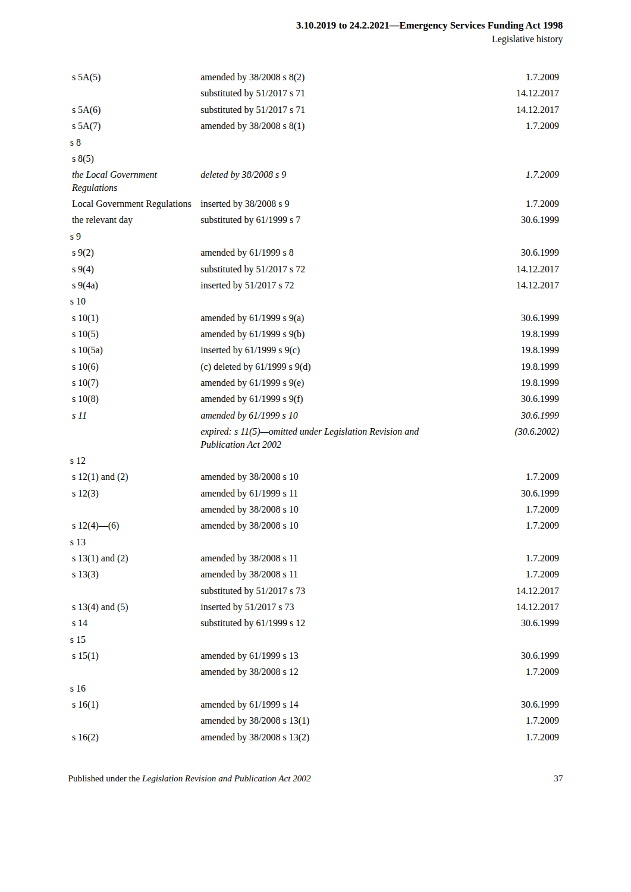3.10.2019 to 24.2.2021—Emergency Services Funding Act 1998
Legislative history
| s 5A(5) | amended by 38/2008 s 8(2) | 1.7.2009 |
| | substituted by 51/2017 s 71 | 14.12.2017 |
| s 5A(6) | substituted by 51/2017 s 71 | 14.12.2017 |
| s 5A(7) | amended by 38/2008 s 8(1) | 1.7.2009 |
| s 8 | | |
| s 8(5) | | |
| the Local Government Regulations | deleted by 38/2008 s 9 | 1.7.2009 |
| Local Government Regulations | inserted by 38/2008 s 9 | 1.7.2009 |
| the relevant day | substituted by 61/1999 s 7 | 30.6.1999 |
| s 9 | | |
| s 9(2) | amended by 61/1999 s 8 | 30.6.1999 |
| s 9(4) | substituted by 51/2017 s 72 | 14.12.2017 |
| s 9(4a) | inserted by 51/2017 s 72 | 14.12.2017 |
| s 10 | | |
| s 10(1) | amended by 61/1999 s 9(a) | 30.6.1999 |
| s 10(5) | amended by 61/1999 s 9(b) | 19.8.1999 |
| s 10(5a) | inserted by 61/1999 s 9(c) | 19.8.1999 |
| s 10(6) | (c) deleted by 61/1999 s 9(d) | 19.8.1999 |
| s 10(7) | amended by 61/1999 s 9(e) | 19.8.1999 |
| s 10(8) | amended by 61/1999 s 9(f) | 30.6.1999 |
| s 11 | amended by 61/1999 s 10 | 30.6.1999 |
| | expired: s 11(5)—omitted under Legislation Revision and Publication Act 2002 | (30.6.2002) |
| s 12 | | |
| s 12(1) and (2) | amended by 38/2008 s 10 | 1.7.2009 |
| s 12(3) | amended by 61/1999 s 11 | 30.6.1999 |
| | amended by 38/2008 s 10 | 1.7.2009 |
| s 12(4)—(6) | amended by 38/2008 s 10 | 1.7.2009 |
| s 13 | | |
| s 13(1) and (2) | amended by 38/2008 s 11 | 1.7.2009 |
| s 13(3) | amended by 38/2008 s 11 | 1.7.2009 |
| | substituted by 51/2017 s 73 | 14.12.2017 |
| s 13(4) and (5) | inserted by 51/2017 s 73 | 14.12.2017 |
| s 14 | substituted by 61/1999 s 12 | 30.6.1999 |
| s 15 | | |
| s 15(1) | amended by 61/1999 s 13 | 30.6.1999 |
| | amended by 38/2008 s 12 | 1.7.2009 |
| s 16 | | |
| s 16(1) | amended by 61/1999 s 14 | 30.6.1999 |
| | amended by 38/2008 s 13(1) | 1.7.2009 |
| s 16(2) | amended by 38/2008 s 13(2) | 1.7.2009 |
Published under the Legislation Revision and Publication Act 2002
37